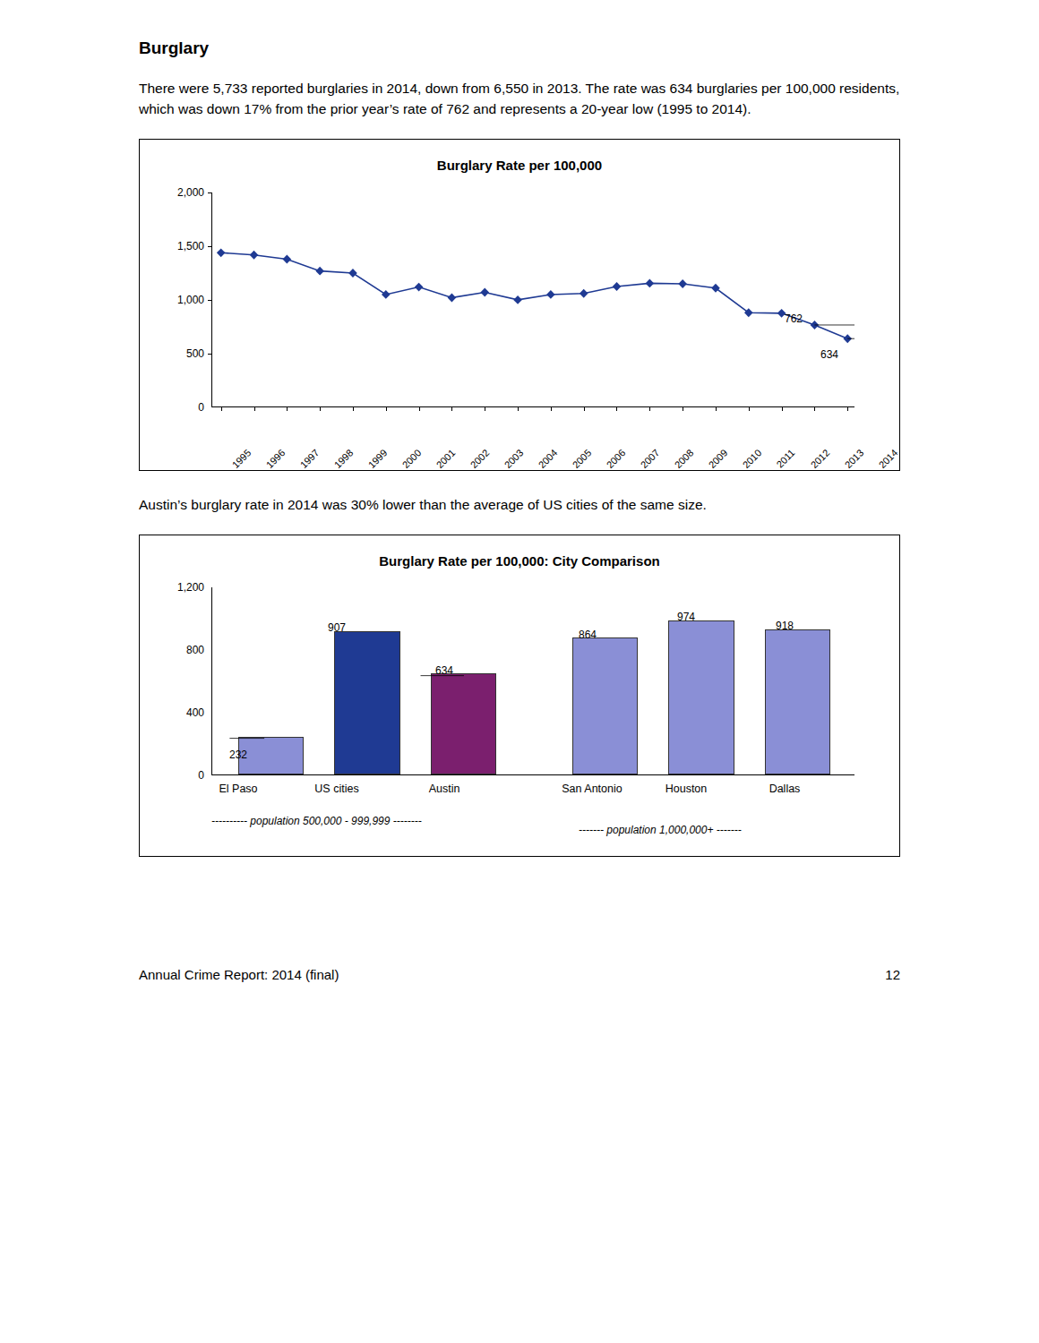Burglary
There were 5,733 reported burglaries in 2014, down from 6,550 in 2013. The rate was 634 burglaries per 100,000 residents, which was down 17% from the prior year’s rate of 762 and represents a 20-year low (1995 to 2014).
Burglary Rate per 100,000
2,000
1,500
1,000
500
0
1995
1996
1997
1998
1999
2000
2001
2002
2003
2004
2005
2006
2007
2008
2009
2010
2011
2012
2013
2014
762
634
Austin’s burglary rate in 2014 was 30% lower than the average of US cities of the same size.
Burglary Rate per 100,000: City Comparison
1,200
800
400
0
232
907
634
864
974
918
El Paso
US cities
Austin
San Antonio
Houston
Dallas
---------- population 500,000 - 999,999 --------
------- population 1,000,000+ -------
Annual Crime Report: 2014 (final) 12